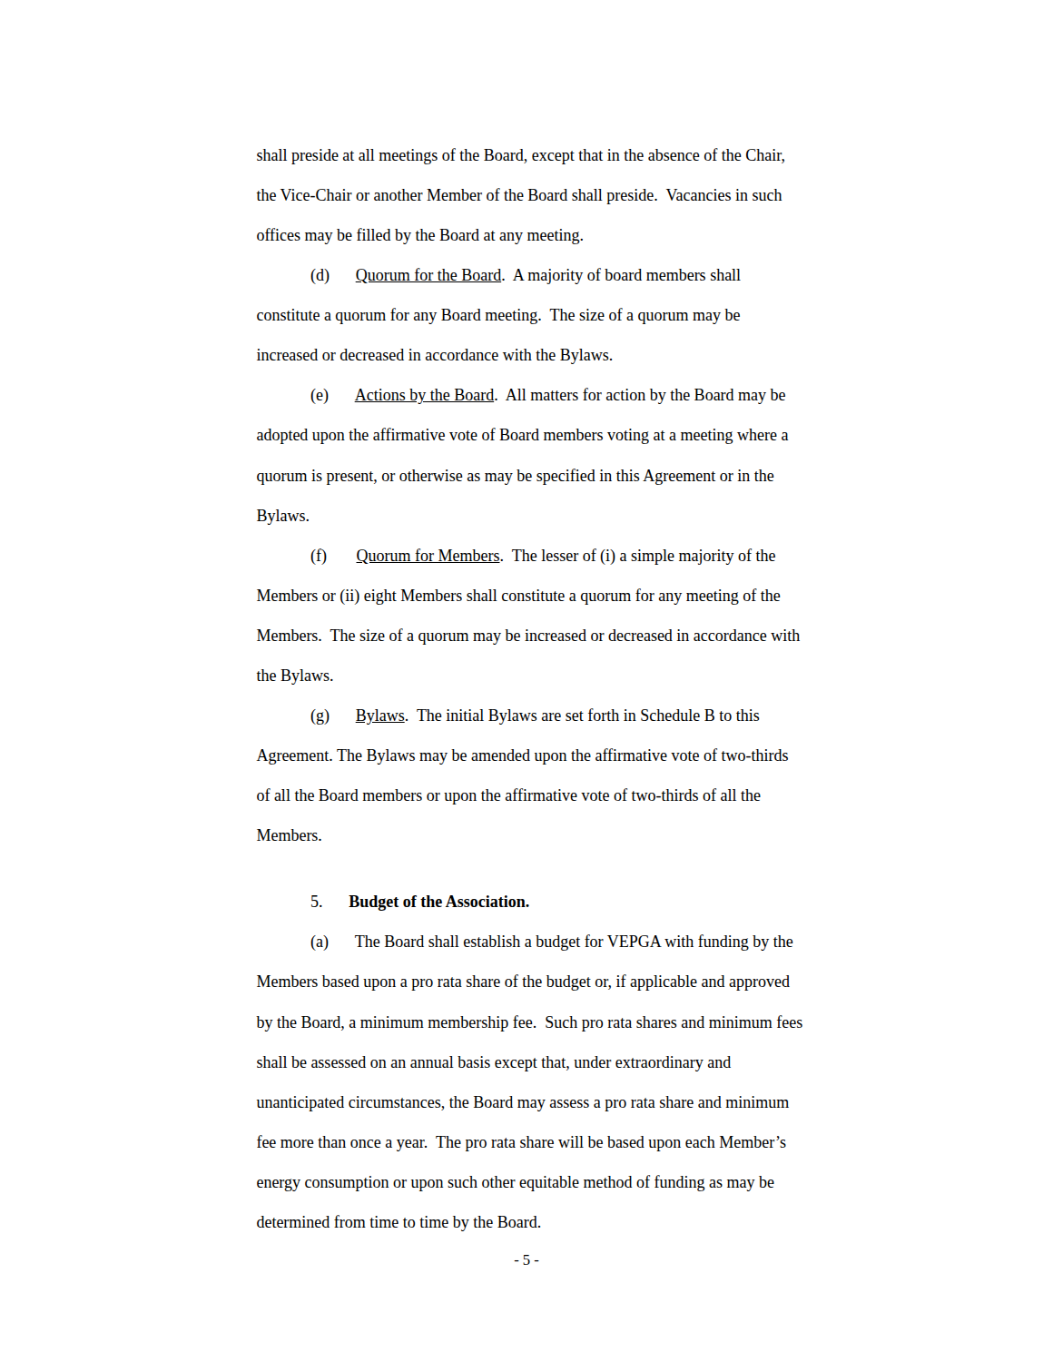shall preside at all meetings of the Board, except that in the absence of the Chair, the Vice-Chair or another Member of the Board shall preside. Vacancies in such offices may be filled by the Board at any meeting.
(d) Quorum for the Board. A majority of board members shall constitute a quorum for any Board meeting. The size of a quorum may be increased or decreased in accordance with the Bylaws.
(e) Actions by the Board. All matters for action by the Board may be adopted upon the affirmative vote of Board members voting at a meeting where a quorum is present, or otherwise as may be specified in this Agreement or in the Bylaws.
(f) Quorum for Members. The lesser of (i) a simple majority of the Members or (ii) eight Members shall constitute a quorum for any meeting of the Members. The size of a quorum may be increased or decreased in accordance with the Bylaws.
(g) Bylaws. The initial Bylaws are set forth in Schedule B to this Agreement. The Bylaws may be amended upon the affirmative vote of two-thirds of all the Board members or upon the affirmative vote of two-thirds of all the Members.
5. Budget of the Association.
(a) The Board shall establish a budget for VEPGA with funding by the Members based upon a pro rata share of the budget or, if applicable and approved by the Board, a minimum membership fee. Such pro rata shares and minimum fees shall be assessed on an annual basis except that, under extraordinary and unanticipated circumstances, the Board may assess a pro rata share and minimum fee more than once a year. The pro rata share will be based upon each Member’s energy consumption or upon such other equitable method of funding as may be determined from time to time by the Board.
- 5 -